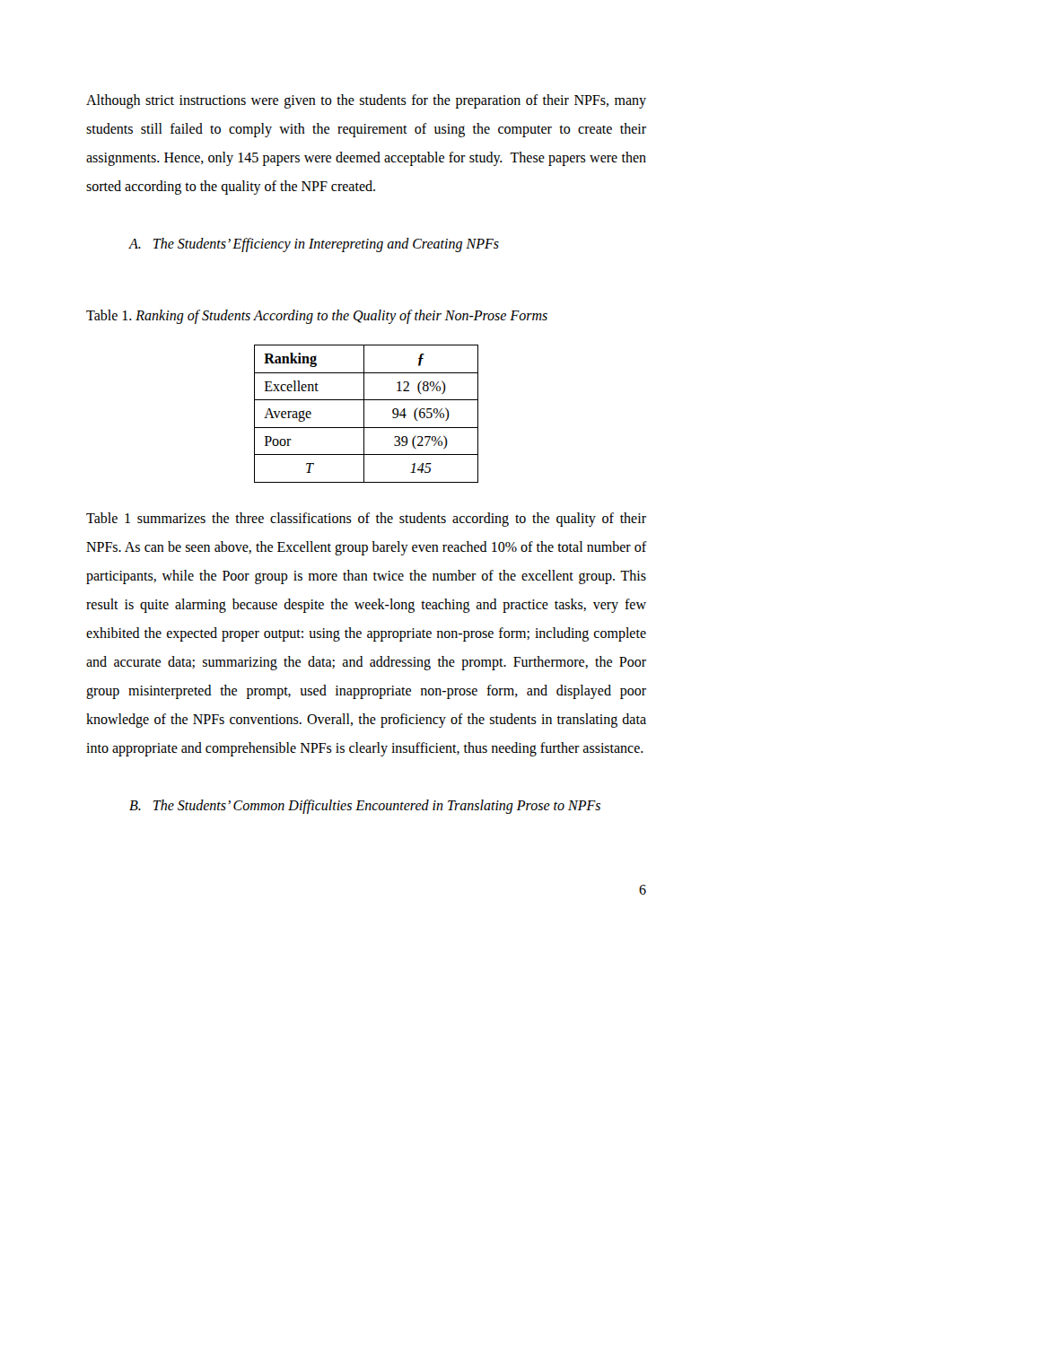Although strict instructions were given to the students for the preparation of their NPFs, many students still failed to comply with the requirement of using the computer to create their assignments. Hence, only 145 papers were deemed acceptable for study. These papers were then sorted according to the quality of the NPF created.
A. The Students’ Efficiency in Interepreting and Creating NPFs
Table 1. Ranking of Students According to the Quality of their Non-Prose Forms
| Ranking | ƒ |
| --- | --- |
| Excellent | 12 (8%) |
| Average | 94 (65%) |
| Poor | 39 (27%) |
| T | 145 |
Table 1 summarizes the three classifications of the students according to the quality of their NPFs. As can be seen above, the Excellent group barely even reached 10% of the total number of participants, while the Poor group is more than twice the number of the excellent group. This result is quite alarming because despite the week-long teaching and practice tasks, very few exhibited the expected proper output: using the appropriate non-prose form; including complete and accurate data; summarizing the data; and addressing the prompt. Furthermore, the Poor group misinterpreted the prompt, used inappropriate non-prose form, and displayed poor knowledge of the NPFs conventions. Overall, the proficiency of the students in translating data into appropriate and comprehensible NPFs is clearly insufficient, thus needing further assistance.
B. The Students’ Common Difficulties Encountered in Translating Prose to NPFs
6